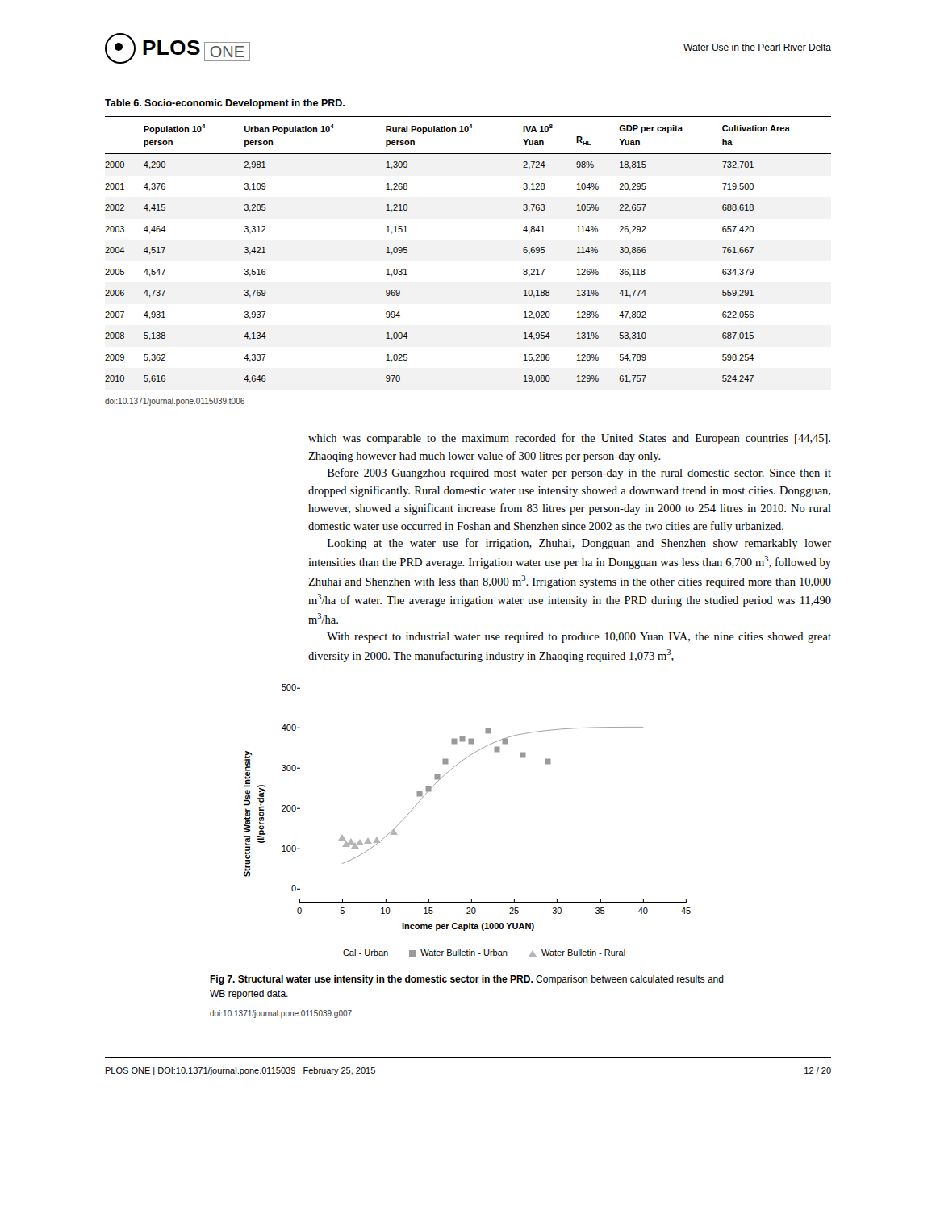PLOS ONE
Water Use in the Pearl River Delta
Table 6. Socio-economic Development in the PRD.
| | Population 10 4 person | Urban Population 10 4 person | Rural Population 10 4 person | IVA 10 8 Yuan | R HL | GDP per capita Yuan | Cultivation Area ha |
| --- | --- | --- | --- | --- | --- | --- | --- |
| 2000 | 4,290 | 2,981 | 1,309 | 2,724 | 98% | 18,815 | 732,701 |
| 2001 | 4,376 | 3,109 | 1,268 | 3,128 | 104% | 20,295 | 719,500 |
| 2002 | 4,415 | 3,205 | 1,210 | 3,763 | 105% | 22,657 | 688,618 |
| 2003 | 4,464 | 3,312 | 1,151 | 4,841 | 114% | 26,292 | 657,420 |
| 2004 | 4,517 | 3,421 | 1,095 | 6,695 | 114% | 30,866 | 761,667 |
| 2005 | 4,547 | 3,516 | 1,031 | 8,217 | 126% | 36,118 | 634,379 |
| 2006 | 4,737 | 3,769 | 969 | 10,188 | 131% | 41,774 | 559,291 |
| 2007 | 4,931 | 3,937 | 994 | 12,020 | 128% | 47,892 | 622,056 |
| 2008 | 5,138 | 4,134 | 1,004 | 14,954 | 131% | 53,310 | 687,015 |
| 2009 | 5,362 | 4,337 | 1,025 | 15,286 | 128% | 54,789 | 598,254 |
| 2010 | 5,616 | 4,646 | 970 | 19,080 | 129% | 61,757 | 524,247 |
doi:10.1371/journal.pone.0115039.t006
which was comparable to the maximum recorded for the United States and European countries [44,45]. Zhaoqing however had much lower value of 300 litres per person-day only.
Before 2003 Guangzhou required most water per person-day in the rural domestic sector. Since then it dropped significantly. Rural domestic water use intensity showed a downward trend in most cities. Dongguan, however, showed a significant increase from 83 litres per person-day in 2000 to 254 litres in 2010. No rural domestic water use occurred in Foshan and Shenzhen since 2002 as the two cities are fully urbanized.
Looking at the water use for irrigation, Zhuhai, Dongguan and Shenzhen show remarkably lower intensities than the PRD average. Irrigation water use per ha in Dongguan was less than 6,700 m3, followed by Zhuhai and Shenzhen with less than 8,000 m3. Irrigation systems in the other cities required more than 10,000 m3/ha of water. The average irrigation water use intensity in the PRD during the studied period was 11,490 m3/ha.
With respect to industrial water use required to produce 10,000 Yuan IVA, the nine cities showed great diversity in 2000. The manufacturing industry in Zhaoqing required 1,073 m3,
0
100
200
300
400
500
0
5
10
15
20
25
30
35
40
45
Structural Water Use Intensity
(l/person·day)
Income per Capita (1000 YUAN)
Cal - Urban Water Bulletin - Urban Water Bulletin - Rural
Fig 7. Structural water use intensity in the domestic sector in the PRD. Comparison between calculated results and WB reported data.
doi:10.1371/journal.pone.0115039.g007
PLOS ONE | DOI:10.1371/journal.pone.0115039 February 25, 2015
12 / 20